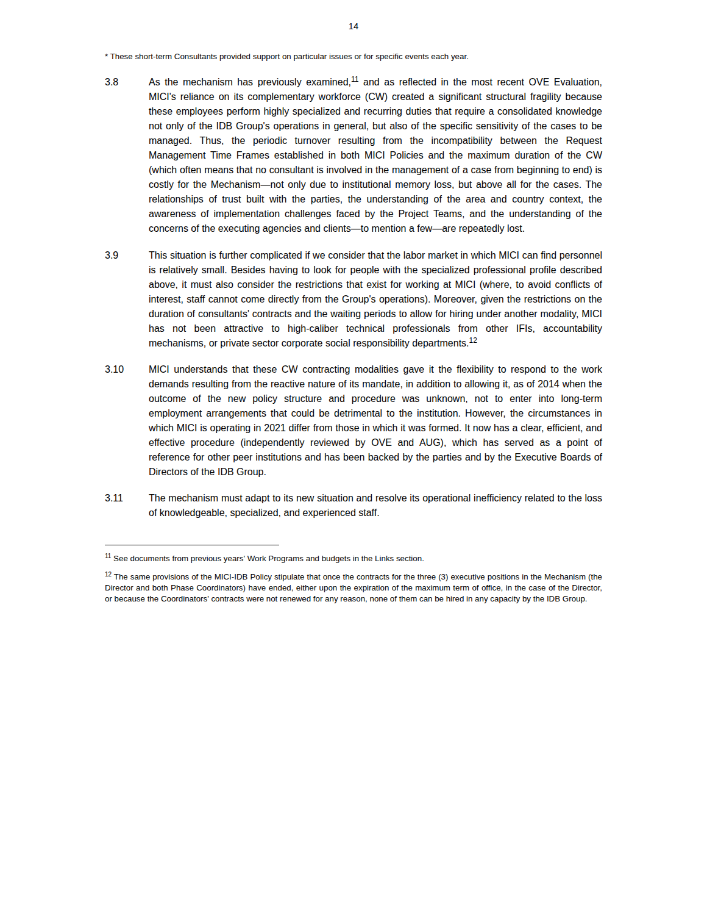14
* These short-term Consultants provided support on particular issues or for specific events each year.
3.8
As the mechanism has previously examined,11 and as reflected in the most recent OVE Evaluation, MICI's reliance on its complementary workforce (CW) created a significant structural fragility because these employees perform highly specialized and recurring duties that require a consolidated knowledge not only of the IDB Group's operations in general, but also of the specific sensitivity of the cases to be managed. Thus, the periodic turnover resulting from the incompatibility between the Request Management Time Frames established in both MICI Policies and the maximum duration of the CW (which often means that no consultant is involved in the management of a case from beginning to end) is costly for the Mechanism—not only due to institutional memory loss, but above all for the cases. The relationships of trust built with the parties, the understanding of the area and country context, the awareness of implementation challenges faced by the Project Teams, and the understanding of the concerns of the executing agencies and clients—to mention a few—are repeatedly lost.
3.9
This situation is further complicated if we consider that the labor market in which MICI can find personnel is relatively small. Besides having to look for people with the specialized professional profile described above, it must also consider the restrictions that exist for working at MICI (where, to avoid conflicts of interest, staff cannot come directly from the Group's operations). Moreover, given the restrictions on the duration of consultants' contracts and the waiting periods to allow for hiring under another modality, MICI has not been attractive to high-caliber technical professionals from other IFIs, accountability mechanisms, or private sector corporate social responsibility departments.12
3.10
MICI understands that these CW contracting modalities gave it the flexibility to respond to the work demands resulting from the reactive nature of its mandate, in addition to allowing it, as of 2014 when the outcome of the new policy structure and procedure was unknown, not to enter into long-term employment arrangements that could be detrimental to the institution. However, the circumstances in which MICI is operating in 2021 differ from those in which it was formed. It now has a clear, efficient, and effective procedure (independently reviewed by OVE and AUG), which has served as a point of reference for other peer institutions and has been backed by the parties and by the Executive Boards of Directors of the IDB Group.
3.11
The mechanism must adapt to its new situation and resolve its operational inefficiency related to the loss of knowledgeable, specialized, and experienced staff.
11 See documents from previous years' Work Programs and budgets in the Links section.
12 The same provisions of the MICI-IDB Policy stipulate that once the contracts for the three (3) executive positions in the Mechanism (the Director and both Phase Coordinators) have ended, either upon the expiration of the maximum term of office, in the case of the Director, or because the Coordinators' contracts were not renewed for any reason, none of them can be hired in any capacity by the IDB Group.